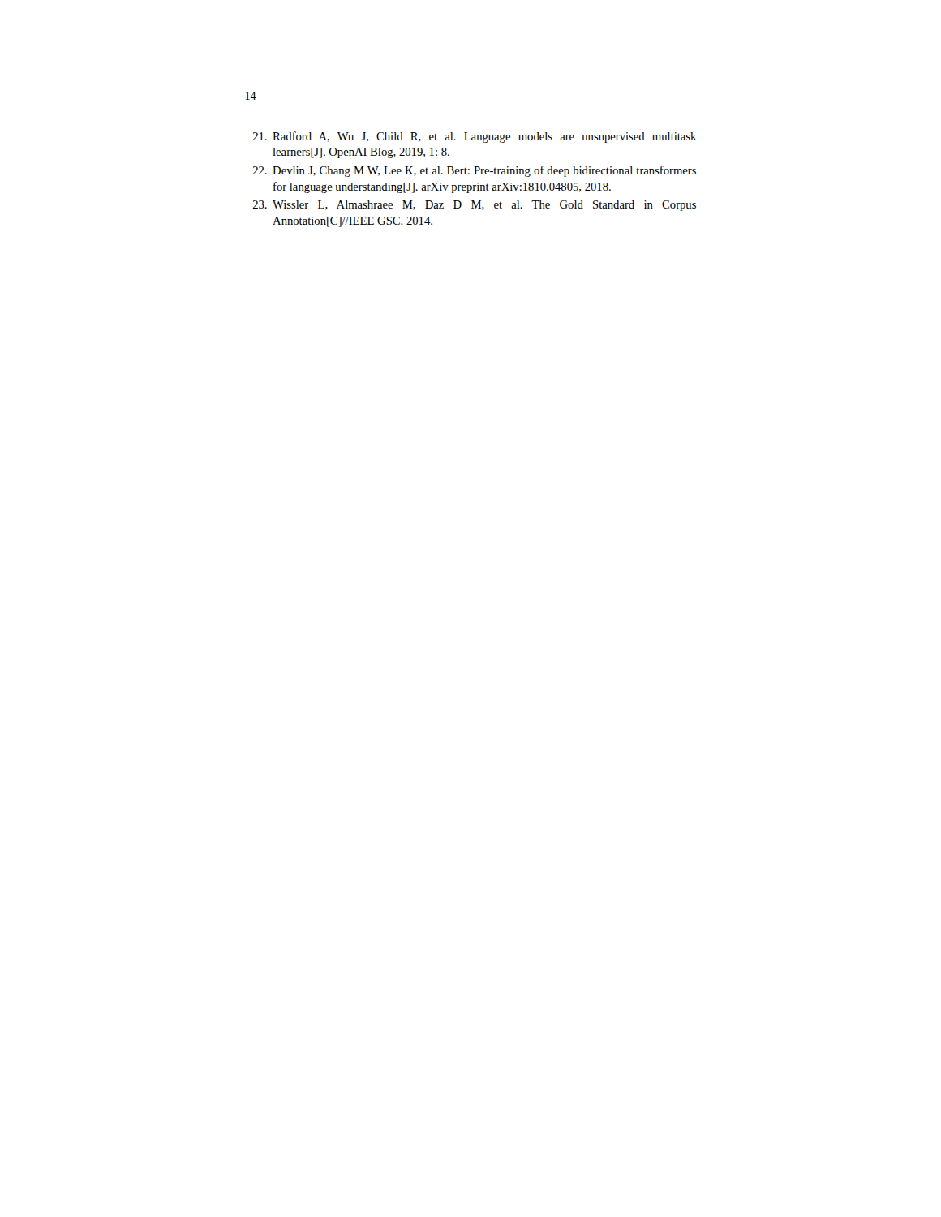14
21 Radford A, Wu J, Child R, et al. Language models are unsupervised multitask learners[J]. OpenAI Blog, 2019, 1: 8.
22 Devlin J, Chang M W, Lee K, et al. Bert: Pre-training of deep bidirectional transformers for language understanding[J]. arXiv preprint arXiv:1810.04805, 2018.
23 Wissler L, Almashraee M, Daz D M, et al. The Gold Standard in Corpus Annotation[C]//IEEE GSC. 2014.